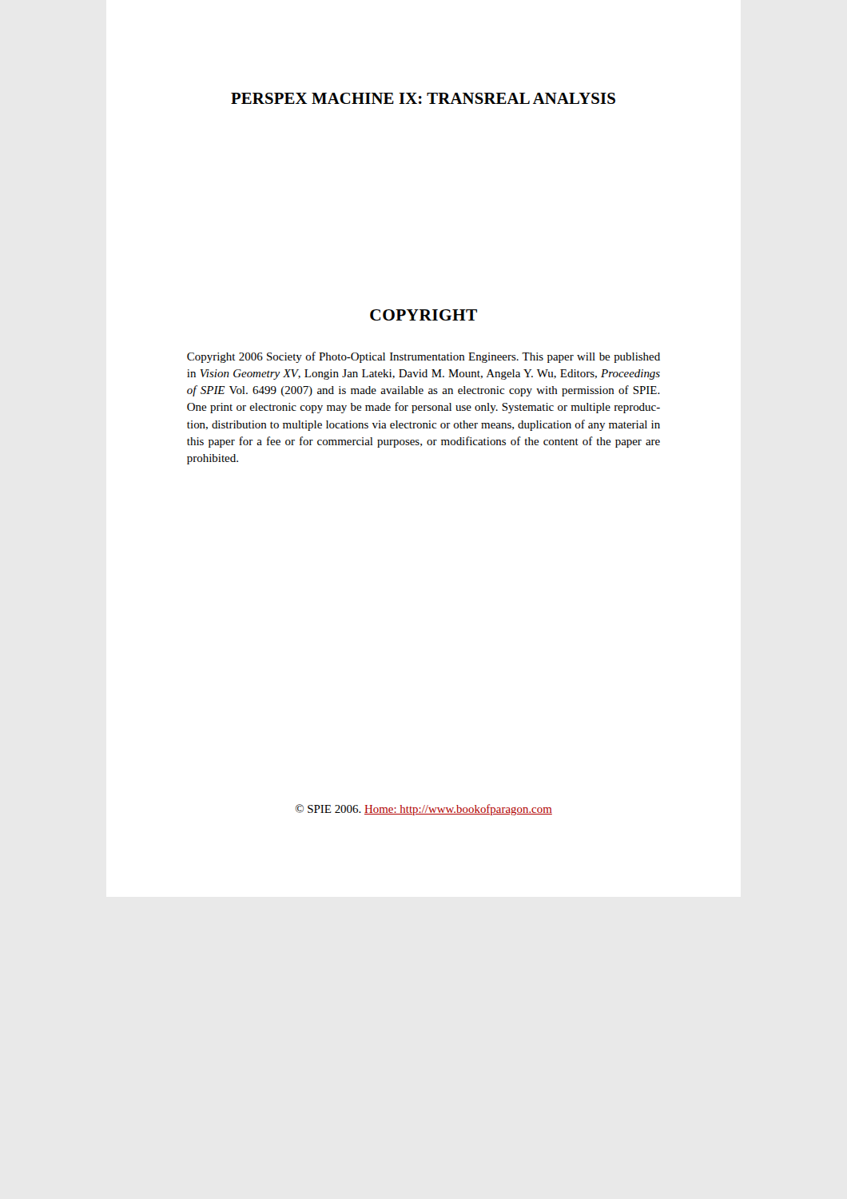PERSPEX MACHINE IX: TRANSREAL ANALYSIS
COPYRIGHT
Copyright 2006 Society of Photo-Optical Instrumentation Engineers. This paper will be published in Vision Geometry XV, Longin Jan Lateki, David M. Mount, Angela Y. Wu, Editors, Proceedings of SPIE Vol. 6499 (2007) and is made available as an electronic copy with permission of SPIE. One print or electronic copy may be made for personal use only. Systematic or multiple reproduction, distribution to multiple locations via electronic or other means, duplication of any material in this paper for a fee or for commercial purposes, or modifications of the content of the paper are prohibited.
© SPIE 2006. Home: http://www.bookofparagon.com